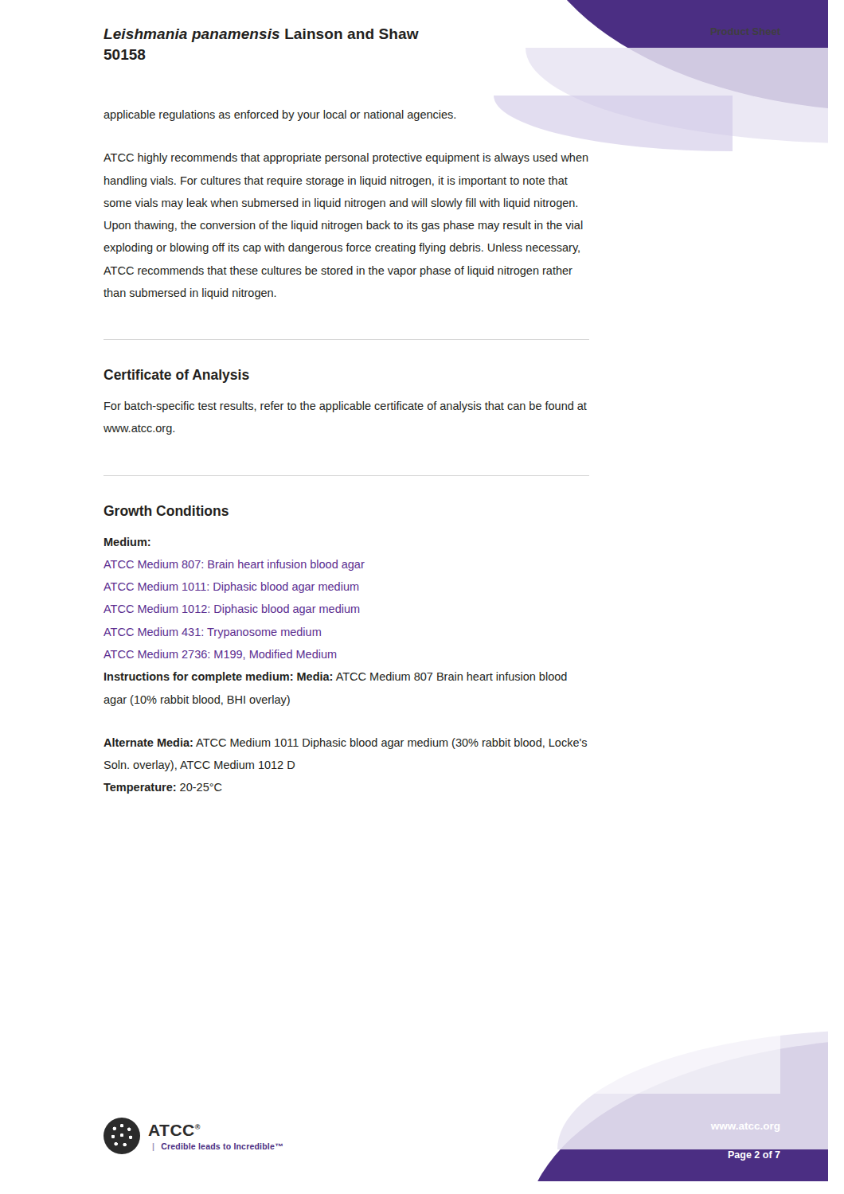Leishmania panamensis Lainson and Shaw
50158
Product Sheet
applicable regulations as enforced by your local or national agencies.
ATCC highly recommends that appropriate personal protective equipment is always used when handling vials. For cultures that require storage in liquid nitrogen, it is important to note that some vials may leak when submersed in liquid nitrogen and will slowly fill with liquid nitrogen. Upon thawing, the conversion of the liquid nitrogen back to its gas phase may result in the vial exploding or blowing off its cap with dangerous force creating flying debris. Unless necessary, ATCC recommends that these cultures be stored in the vapor phase of liquid nitrogen rather than submersed in liquid nitrogen.
Certificate of Analysis
For batch-specific test results, refer to the applicable certificate of analysis that can be found at www.atcc.org.
Growth Conditions
Medium:
ATCC Medium 807: Brain heart infusion blood agar ATCC Medium 1011: Diphasic blood agar medium ATCC Medium 1012: Diphasic blood agar medium ATCC Medium 431: Trypanosome medium ATCC Medium 2736: M199, Modified Medium
Instructions for complete medium: Media: ATCC Medium 807 Brain heart infusion blood agar (10% rabbit blood, BHI overlay)
Alternate Media: ATCC Medium 1011 Diphasic blood agar medium (30% rabbit blood, Locke's Soln. overlay), ATCC Medium 1012 D
Temperature: 20-25°C
ATCC® | Credible leads to Incredible™
www.atcc.org
Page 2 of 7